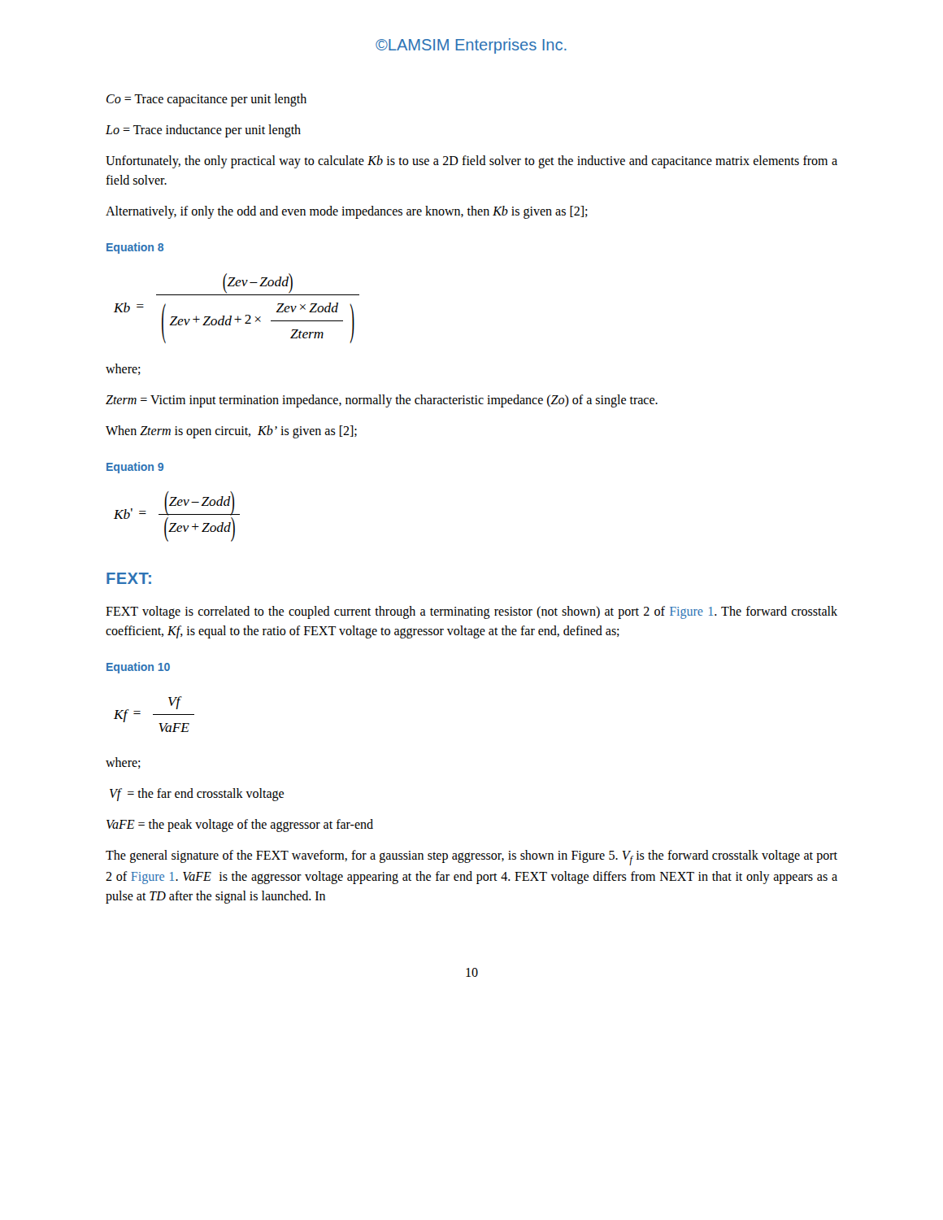©LAMSIM Enterprises Inc.
Co = Trace capacitance per unit length
Lo = Trace inductance per unit length
Unfortunately, the only practical way to calculate Kb is to use a 2D field solver to get the inductive and capacitance matrix elements from a field solver.
Alternatively, if only the odd and even mode impedances are known, then Kb is given as [2];
Equation 8
Kb= (Zev–Zodd) ( Zev+Zodd+2× Zev×Zodd Zterm )
where;
Zterm = Victim input termination impedance, normally the characteristic impedance (Zo) of a single trace.
When Zterm is open circuit, Kb’ is given as [2];
Equation 9
Kb'= (Zev–Zodd) (Zev+Zodd)
FEXT:
FEXT voltage is correlated to the coupled current through a terminating resistor (not shown) at port 2 of Figure 1. The forward crosstalk coefficient, Kf, is equal to the ratio of FEXT voltage to aggressor voltage at the far end, defined as;
Equation 10
Kf= Vf VaFE
where;
Vf = the far end crosstalk voltage
VaFE = the peak voltage of the aggressor at far-end
The general signature of the FEXT waveform, for a gaussian step aggressor, is shown in Figure 5. Vf is the forward crosstalk voltage at port 2 of Figure 1. VaFE is the aggressor voltage appearing at the far end port 4. FEXT voltage differs from NEXT in that it only appears as a pulse at TD after the signal is launched. In
10